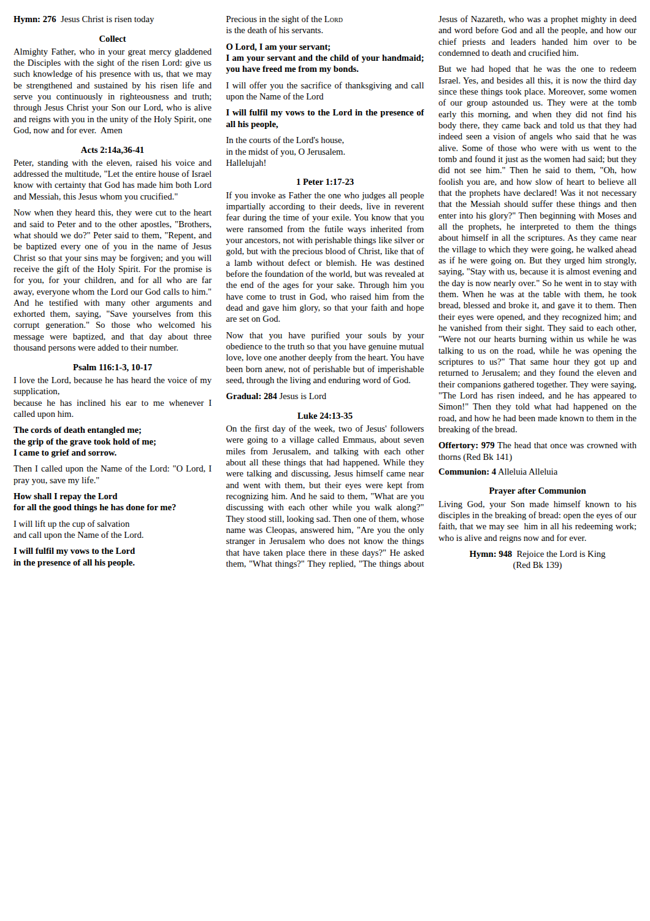Hymn: 276 Jesus Christ is risen today
Collect
Almighty Father, who in your great mercy gladdened the Disciples with the sight of the risen Lord: give us such knowledge of his presence with us, that we may be strengthened and sustained by his risen life and serve you continuously in righteousness and truth; through Jesus Christ your Son our Lord, who is alive and reigns with you in the unity of the Holy Spirit, one God, now and for ever. Amen
Acts 2:14a,36-41
Peter, standing with the eleven, raised his voice and addressed the multitude, "Let the entire house of Israel know with certainty that God has made him both Lord and Messiah, this Jesus whom you crucified."
Now when they heard this, they were cut to the heart and said to Peter and to the other apostles, "Brothers, what should we do?" Peter said to them, "Repent, and be baptized every one of you in the name of Jesus Christ so that your sins may be forgiven; and you will receive the gift of the Holy Spirit. For the promise is for you, for your children, and for all who are far away, everyone whom the Lord our God calls to him." And he testified with many other arguments and exhorted them, saying, "Save yourselves from this corrupt generation." So those who welcomed his message were baptized, and that day about three thousand persons were added to their number.
Psalm 116:1-3, 10-17
I love the Lord, because he has heard the voice of my supplication,
because he has inclined his ear to me whenever I called upon him.
The cords of death entangled me;
the grip of the grave took hold of me;
I came to grief and sorrow.
Then I called upon the Name of the Lord: "O Lord, I pray you, save my life."
How shall I repay the Lord
for all the good things he has done for me?
I will lift up the cup of salvation
and call upon the Name of the Lord.
I will fulfil my vows to the Lord
in the presence of all his people.
Precious in the sight of the Lord
is the death of his servants.
O Lord, I am your servant;
I am your servant and the child of your handmaid; you have freed me from my bonds.
I will offer you the sacrifice of thanksgiving and call upon the Name of the Lord
I will fulfil my vows to the Lord in the presence of all his people,
In the courts of the Lord's house,
in the midst of you, O Jerusalem.
Hallelujah!
1 Peter 1:17-23
If you invoke as Father the one who judges all people impartially according to their deeds, live in reverent fear during the time of your exile. You know that you were ransomed from the futile ways inherited from your ancestors, not with perishable things like silver or gold, but with the precious blood of Christ, like that of a lamb without defect or blemish. He was destined before the foundation of the world, but was revealed at the end of the ages for your sake. Through him you have come to trust in God, who raised him from the dead and gave him glory, so that your faith and hope are set on God.
Now that you have purified your souls by your obedience to the truth so that you have genuine mutual love, love one another deeply from the heart. You have been born anew, not of perishable but of imperishable seed, through the living and enduring word of God.
Gradual: 284 Jesus is Lord
Luke 24:13-35
On the first day of the week, two of Jesus' followers were going to a village called Emmaus, about seven miles from Jerusalem, and talking with each other about all these things that had happened. While they were talking and discussing, Jesus himself came near and went with them, but their eyes were kept from recognizing him. And he said to them, "What are you discussing with each other while you walk along?" They stood still, looking sad. Then one of them, whose name was Cleopas, answered him, "Are you the only stranger in Jerusalem who does not know the things that have taken place there in these days?" He asked them, "What things?" They replied, "The things about Jesus of Nazareth, who was a prophet mighty in deed and word before God and all the people, and how our chief priests and leaders handed him over to be condemned to death and crucified him.
But we had hoped that he was the one to redeem Israel. Yes, and besides all this, it is now the third day since these things took place. Moreover, some women of our group astounded us. They were at the tomb early this morning, and when they did not find his body there, they came back and told us that they had indeed seen a vision of angels who said that he was alive. Some of those who were with us went to the tomb and found it just as the women had said; but they did not see him." Then he said to them, "Oh, how foolish you are, and how slow of heart to believe all that the prophets have declared! Was it not necessary that the Messiah should suffer these things and then enter into his glory?" Then beginning with Moses and all the prophets, he interpreted to them the things about himself in all the scriptures. As they came near the village to which they were going, he walked ahead as if he were going on. But they urged him strongly, saying, "Stay with us, because it is almost evening and the day is now nearly over." So he went in to stay with them. When he was at the table with them, he took bread, blessed and broke it, and gave it to them. Then their eyes were opened, and they recognized him; and he vanished from their sight. They said to each other, "Were not our hearts burning within us while he was talking to us on the road, while he was opening the scriptures to us?" That same hour they got up and returned to Jerusalem; and they found the eleven and their companions gathered together. They were saying, "The Lord has risen indeed, and he has appeared to Simon!" Then they told what had happened on the road, and how he had been made known to them in the breaking of the bread.
Offertory: 979 The head that once was crowned with thorns (Red Bk 141)
Communion: 4 Alleluia Alleluia
Prayer after Communion
Living God, your Son made himself known to his disciples in the breaking of bread: open the eyes of our faith, that we may see him in all his redeeming work; who is alive and reigns now and for ever.
Hymn: 948 Rejoice the Lord is King
(Red Bk 139)